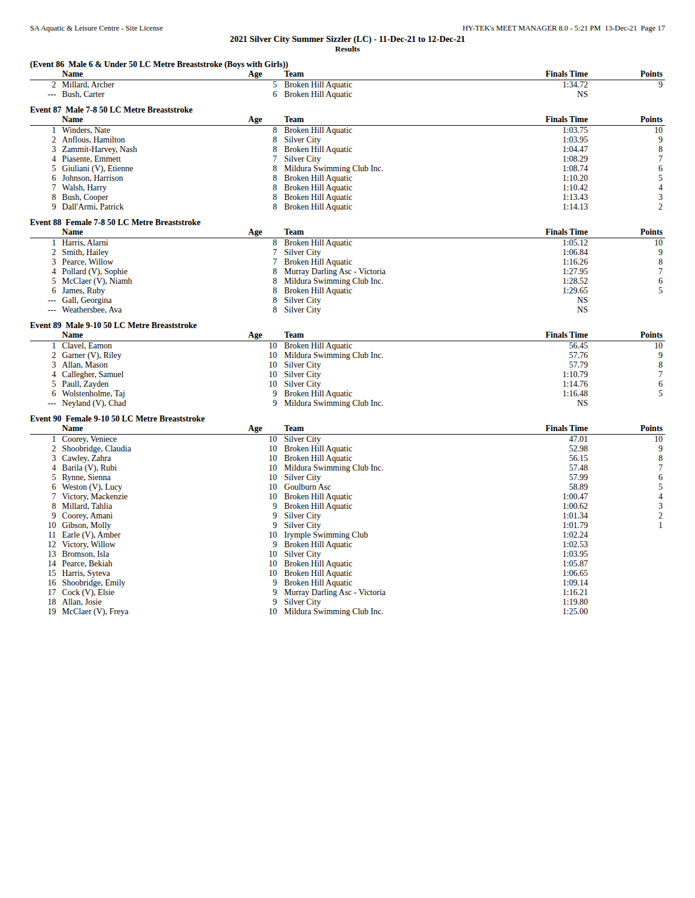SA Aquatic & Leisure Centre - Site License HY-TEK's MEET MANAGER 8.0 - 5:21 PM 13-Dec-21 Page 17
2021 Silver City Summer Sizzler (LC) - 11-Dec-21 to 12-Dec-21
Results
(Event 86 Male 6 & Under 50 LC Metre Breaststroke (Boys with Girls))
| | Name | Age | Team | Finals Time | Points |
| --- | --- | --- | --- | --- | --- |
| 2 | Millard, Archer | 5 | Broken Hill Aquatic | 1:34.72 | 9 |
| --- | Bush, Carter | 6 | Broken Hill Aquatic | NS | |
Event 87 Male 7-8 50 LC Metre Breaststroke
| | Name | Age | Team | Finals Time | Points |
| --- | --- | --- | --- | --- | --- |
| 1 | Winders, Nate | 8 | Broken Hill Aquatic | 1:03.75 | 10 |
| 2 | Anflous, Hamilton | 8 | Silver City | 1:03.95 | 9 |
| 3 | Zammit-Harvey, Nash | 8 | Broken Hill Aquatic | 1:04.47 | 8 |
| 4 | Piasente, Emmett | 7 | Silver City | 1:08.29 | 7 |
| 5 | Giuliani (V), Etienne | 8 | Mildura Swimming Club Inc. | 1:08.74 | 6 |
| 6 | Johnson, Harrison | 8 | Broken Hill Aquatic | 1:10.20 | 5 |
| 7 | Walsh, Harry | 8 | Broken Hill Aquatic | 1:10.42 | 4 |
| 8 | Bush, Cooper | 8 | Broken Hill Aquatic | 1:13.43 | 3 |
| 9 | Dall'Armi, Patrick | 8 | Broken Hill Aquatic | 1:14.13 | 2 |
Event 88 Female 7-8 50 LC Metre Breaststroke
| | Name | Age | Team | Finals Time | Points |
| --- | --- | --- | --- | --- | --- |
| 1 | Harris, Alarni | 8 | Broken Hill Aquatic | 1:05.12 | 10 |
| 2 | Smith, Hailey | 7 | Silver City | 1:06.84 | 9 |
| 3 | Pearce, Willow | 7 | Broken Hill Aquatic | 1:16.26 | 8 |
| 4 | Pollard (V), Sophie | 8 | Murray Darling Asc - Victoria | 1:27.95 | 7 |
| 5 | McClaer (V), Niamh | 8 | Mildura Swimming Club Inc. | 1:28.52 | 6 |
| 6 | James, Ruby | 8 | Broken Hill Aquatic | 1:29.65 | 5 |
| --- | Gall, Georgina | 8 | Silver City | NS | |
| --- | Weathersbee, Ava | 8 | Silver City | NS | |
Event 89 Male 9-10 50 LC Metre Breaststroke
| | Name | Age | Team | Finals Time | Points |
| --- | --- | --- | --- | --- | --- |
| 1 | Clavel, Eamon | 10 | Broken Hill Aquatic | 56.45 | 10 |
| 2 | Garner (V), Riley | 10 | Mildura Swimming Club Inc. | 57.76 | 9 |
| 3 | Allan, Mason | 10 | Silver City | 57.79 | 8 |
| 4 | Callegher, Samuel | 10 | Silver City | 1:10.79 | 7 |
| 5 | Paull, Zayden | 10 | Silver City | 1:14.76 | 6 |
| 6 | Wolstenholme, Taj | 9 | Broken Hill Aquatic | 1:16.48 | 5 |
| --- | Neyland (V), Chad | 9 | Mildura Swimming Club Inc. | NS | |
Event 90 Female 9-10 50 LC Metre Breaststroke
| | Name | Age | Team | Finals Time | Points |
| --- | --- | --- | --- | --- | --- |
| 1 | Coorey, Veniece | 10 | Silver City | 47.01 | 10 |
| 2 | Shoobridge, Claudia | 10 | Broken Hill Aquatic | 52.98 | 9 |
| 3 | Cawley, Zahra | 10 | Broken Hill Aquatic | 56.15 | 8 |
| 4 | Barila (V), Rubi | 10 | Mildura Swimming Club Inc. | 57.48 | 7 |
| 5 | Rynne, Sienna | 10 | Silver City | 57.99 | 6 |
| 6 | Weston (V), Lucy | 10 | Goulburn Asc | 58.89 | 5 |
| 7 | Victory, Mackenzie | 10 | Broken Hill Aquatic | 1:00.47 | 4 |
| 8 | Millard, Tahlia | 9 | Broken Hill Aquatic | 1:00.62 | 3 |
| 9 | Coorey, Amani | 9 | Silver City | 1:01.34 | 2 |
| 10 | Gibson, Molly | 9 | Silver City | 1:01.79 | 1 |
| 11 | Earle (V), Amber | 10 | Irymple Swimming Club | 1:02.24 | |
| 12 | Victory, Willow | 9 | Broken Hill Aquatic | 1:02.53 | |
| 13 | Bromson, Isla | 10 | Silver City | 1:03.95 | |
| 14 | Pearce, Bekiah | 10 | Broken Hill Aquatic | 1:05.87 | |
| 15 | Harris, Syteva | 10 | Broken Hill Aquatic | 1:06.65 | |
| 16 | Shoobridge, Emily | 9 | Broken Hill Aquatic | 1:09.14 | |
| 17 | Cock (V), Elsie | 9 | Murray Darling Asc - Victoria | 1:16.21 | |
| 18 | Allan, Josie | 9 | Silver City | 1:19.80 | |
| 19 | McClaer (V), Freya | 10 | Mildura Swimming Club Inc. | 1:25.00 | |